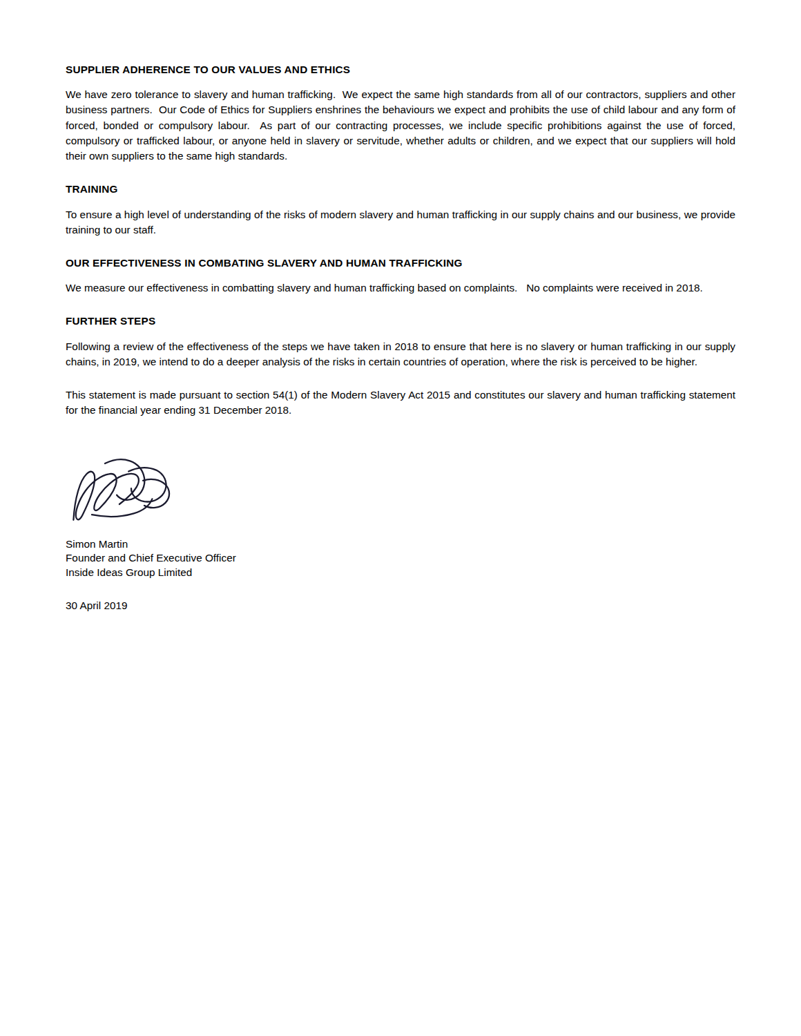Supplier adherence to our values and ethics
We have zero tolerance to slavery and human trafficking. We expect the same high standards from all of our contractors, suppliers and other business partners. Our Code of Ethics for Suppliers enshrines the behaviours we expect and prohibits the use of child labour and any form of forced, bonded or compulsory labour. As part of our contracting processes, we include specific prohibitions against the use of forced, compulsory or trafficked labour, or anyone held in slavery or servitude, whether adults or children, and we expect that our suppliers will hold their own suppliers to the same high standards.
Training
To ensure a high level of understanding of the risks of modern slavery and human trafficking in our supply chains and our business, we provide training to our staff.
Our effectiveness in combating slavery and human trafficking
We measure our effectiveness in combatting slavery and human trafficking based on complaints. No complaints were received in 2018.
Further steps
Following a review of the effectiveness of the steps we have taken in 2018 to ensure that here is no slavery or human trafficking in our supply chains, in 2019, we intend to do a deeper analysis of the risks in certain countries of operation, where the risk is perceived to be higher.
This statement is made pursuant to section 54(1) of the Modern Slavery Act 2015 and constitutes our slavery and human trafficking statement for the financial year ending 31 December 2018.
Simon Martin Founder and Chief Executive Officer Inside Ideas Group Limited
30 April 2019